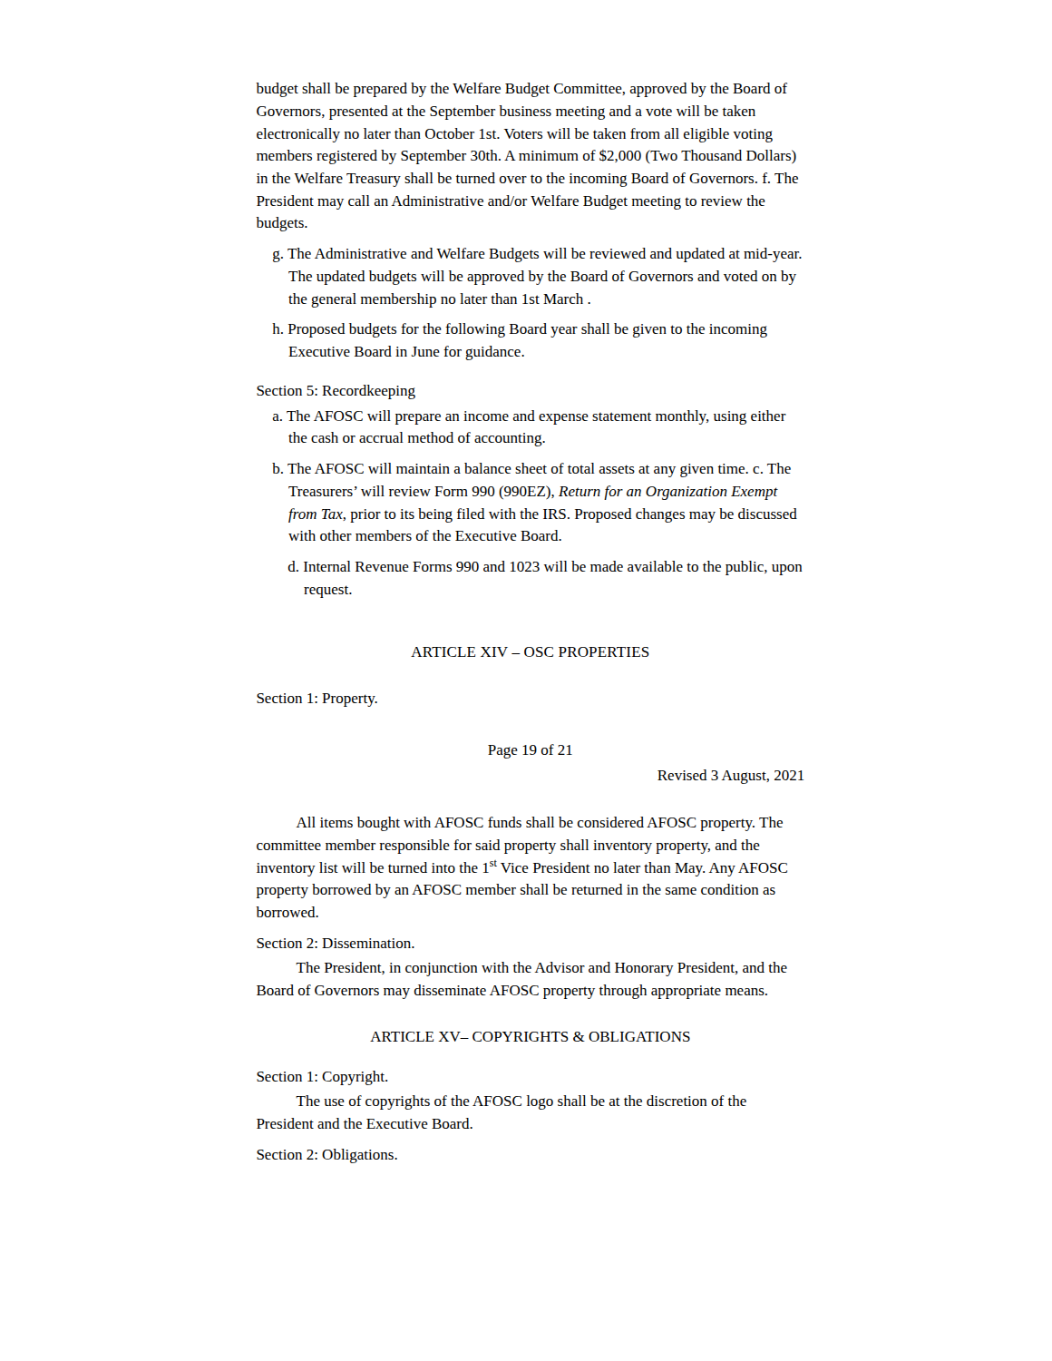budget shall be prepared by the Welfare Budget Committee, approved by the Board of Governors, presented at the September business meeting and a vote will be taken electronically no later than October 1st. Voters will be taken from all eligible voting members registered by September 30th. A minimum of $2,000 (Two Thousand Dollars) in the Welfare Treasury shall be turned over to the incoming Board of Governors. f. The President may call an Administrative and/or Welfare Budget meeting to review the budgets.
g. The Administrative and Welfare Budgets will be reviewed and updated at mid-year. The updated budgets will be approved by the Board of Governors and voted on by the general membership no later than 1st March .
h. Proposed budgets for the following Board year shall be given to the incoming Executive Board in June for guidance.
Section 5: Recordkeeping
a. The AFOSC will prepare an income and expense statement monthly, using either the cash or accrual method of accounting.
b. The AFOSC will maintain a balance sheet of total assets at any given time. c. The Treasurers’ will review Form 990 (990EZ), Return for an Organization Exempt from Tax, prior to its being filed with the IRS. Proposed changes may be discussed with other members of the Executive Board.
d. Internal Revenue Forms 990 and 1023 will be made available to the public, upon request.
ARTICLE XIV – OSC PROPERTIES
Section 1: Property.
Page 19 of 21
Revised 3 August, 2021
All items bought with AFOSC funds shall be considered AFOSC property. The committee member responsible for said property shall inventory property, and the inventory list will be turned into the 1st Vice President no later than May. Any AFOSC property borrowed by an AFOSC member shall be returned in the same condition as borrowed.
Section 2: Dissemination.
The President, in conjunction with the Advisor and Honorary President, and the Board of Governors may disseminate AFOSC property through appropriate means.
ARTICLE XV– COPYRIGHTS & OBLIGATIONS
Section 1: Copyright.
The use of copyrights of the AFOSC logo shall be at the discretion of the President and the Executive Board.
Section 2: Obligations.